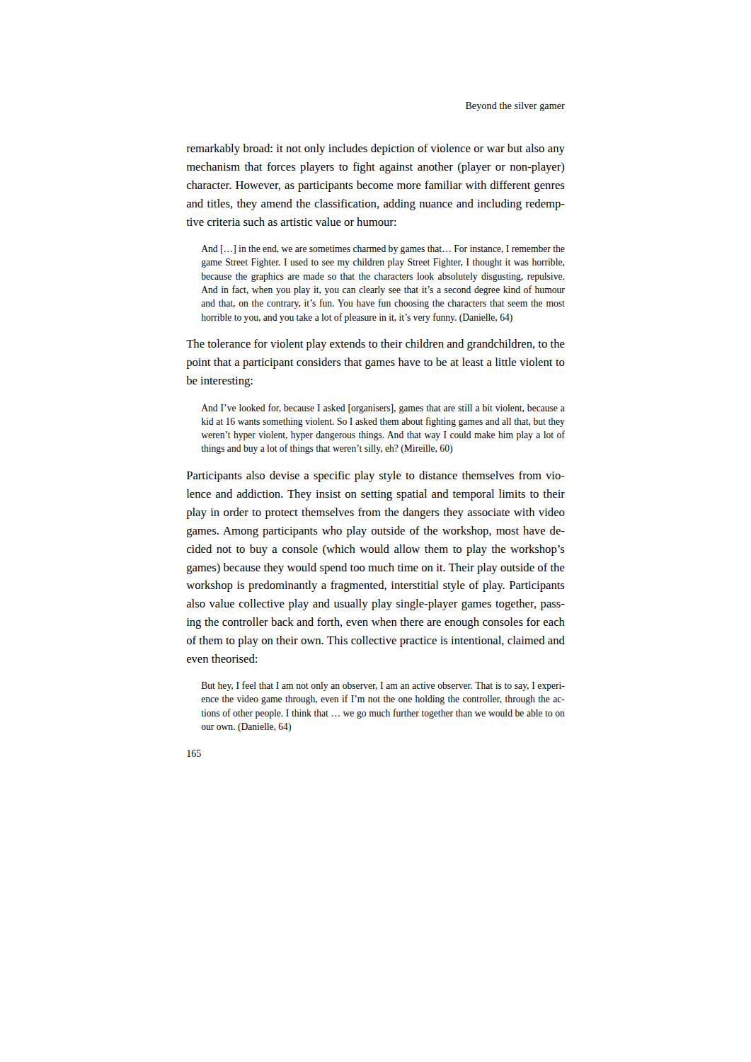Beyond the silver gamer
remarkably broad: it not only includes depiction of violence or war but also any mechanism that forces players to fight against another (player or non-player) character. However, as participants become more familiar with different genres and titles, they amend the classification, adding nuance and including redemptive criteria such as artistic value or humour:
And […] in the end, we are sometimes charmed by games that… For instance, I remember the game Street Fighter. I used to see my children play Street Fighter, I thought it was horrible, because the graphics are made so that the characters look absolutely disgusting, repulsive. And in fact, when you play it, you can clearly see that it’s a second degree kind of humour and that, on the contrary, it’s fun. You have fun choosing the characters that seem the most horrible to you, and you take a lot of pleasure in it, it’s very funny. (Danielle, 64)
The tolerance for violent play extends to their children and grandchildren, to the point that a participant considers that games have to be at least a little violent to be interesting:
And I’ve looked for, because I asked [organisers], games that are still a bit violent, because a kid at 16 wants something violent. So I asked them about fighting games and all that, but they weren’t hyper violent, hyper dangerous things. And that way I could make him play a lot of things and buy a lot of things that weren’t silly, eh? (Mireille, 60)
Participants also devise a specific play style to distance themselves from violence and addiction. They insist on setting spatial and temporal limits to their play in order to protect themselves from the dangers they associate with video games. Among participants who play outside of the workshop, most have decided not to buy a console (which would allow them to play the workshop’s games) because they would spend too much time on it. Their play outside of the workshop is predominantly a fragmented, interstitial style of play. Participants also value collective play and usually play single-player games together, passing the controller back and forth, even when there are enough consoles for each of them to play on their own. This collective practice is intentional, claimed and even theorised:
But hey, I feel that I am not only an observer, I am an active observer. That is to say, I experience the video game through, even if I’m not the one holding the controller, through the actions of other people. I think that … we go much further together than we would be able to on our own. (Danielle, 64)
165